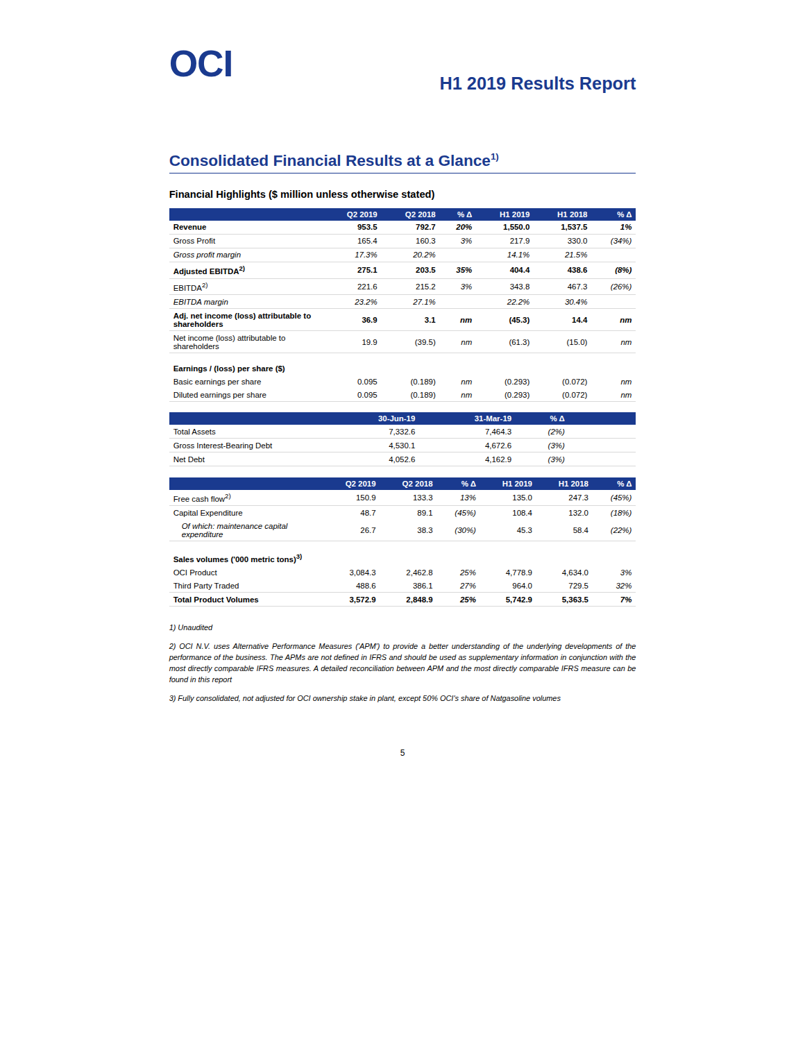OCI
H1 2019 Results Report
Consolidated Financial Results at a Glance1)
Financial Highlights ($ million unless otherwise stated)
| | Q2 2019 | Q2 2018 | % Δ | H1 2019 | H1 2018 | % Δ |
| --- | --- | --- | --- | --- | --- | --- |
| Revenue | 953.5 | 792.7 | 20% | 1,550.0 | 1,537.5 | 1% |
| Gross Profit | 165.4 | 160.3 | 3% | 217.9 | 330.0 | (34%) |
| Gross profit margin | 17.3% | 20.2% | | 14.1% | 21.5% | |
| Adjusted EBITDA 2) | 275.1 | 203.5 | 35% | 404.4 | 438.6 | (8%) |
| EBITDA 2) | 221.6 | 215.2 | 3% | 343.8 | 467.3 | (26%) |
| EBITDA margin | 23.2% | 27.1% | | 22.2% | 30.4% | |
| Adj. net income (loss) attributable to shareholders | 36.9 | 3.1 | nm | (45.3) | 14.4 | nm |
| Net income (loss) attributable to shareholders | 19.9 | (39.5) | nm | (61.3) | (15.0) | nm |
| Earnings / (loss) per share ($) | | | | | | |
| Basic earnings per share | 0.095 | (0.189) | nm | (0.293) | (0.072) | nm |
| Diluted earnings per share | 0.095 | (0.189) | nm | (0.293) | (0.072) | nm |
| | 30-Jun-19 | 31-Mar-19 | % Δ | | | |
| --- | --- | --- | --- | --- | --- | --- |
| Total Assets | 7,332.6 | 7,464.3 | (2%) | | | |
| Gross Interest-Bearing Debt | 4,530.1 | 4,672.6 | (3%) | | | |
| Net Debt | 4,052.6 | 4,162.9 | (3%) | | | |
| | Q2 2019 | Q2 2018 | % Δ | H1 2019 | H1 2018 | % Δ |
| --- | --- | --- | --- | --- | --- | --- |
| Free cash flow 2) | 150.9 | 133.3 | 13% | 135.0 | 247.3 | (45%) |
| Capital Expenditure | 48.7 | 89.1 | (45%) | 108.4 | 132.0 | (18%) |
| Of which: maintenance capital expenditure | 26.7 | 38.3 | (30%) | 45.3 | 58.4 | (22%) |
| Sales volumes ('000 metric tons) 3) | | | | | | |
| OCI Product | 3,084.3 | 2,462.8 | 25% | 4,778.9 | 4,634.0 | 3% |
| Third Party Traded | 488.6 | 386.1 | 27% | 964.0 | 729.5 | 32% |
| Total Product Volumes | 3,572.9 | 2,848.9 | 25% | 5,742.9 | 5,363.5 | 7% |
1) Unaudited
2) OCI N.V. uses Alternative Performance Measures ('APM') to provide a better understanding of the underlying developments of the performance of the business. The APMs are not defined in IFRS and should be used as supplementary information in conjunction with the most directly comparable IFRS measures. A detailed reconciliation between APM and the most directly comparable IFRS measure can be found in this report
3) Fully consolidated, not adjusted for OCI ownership stake in plant, except 50% OCI's share of Natgasoline volumes
5